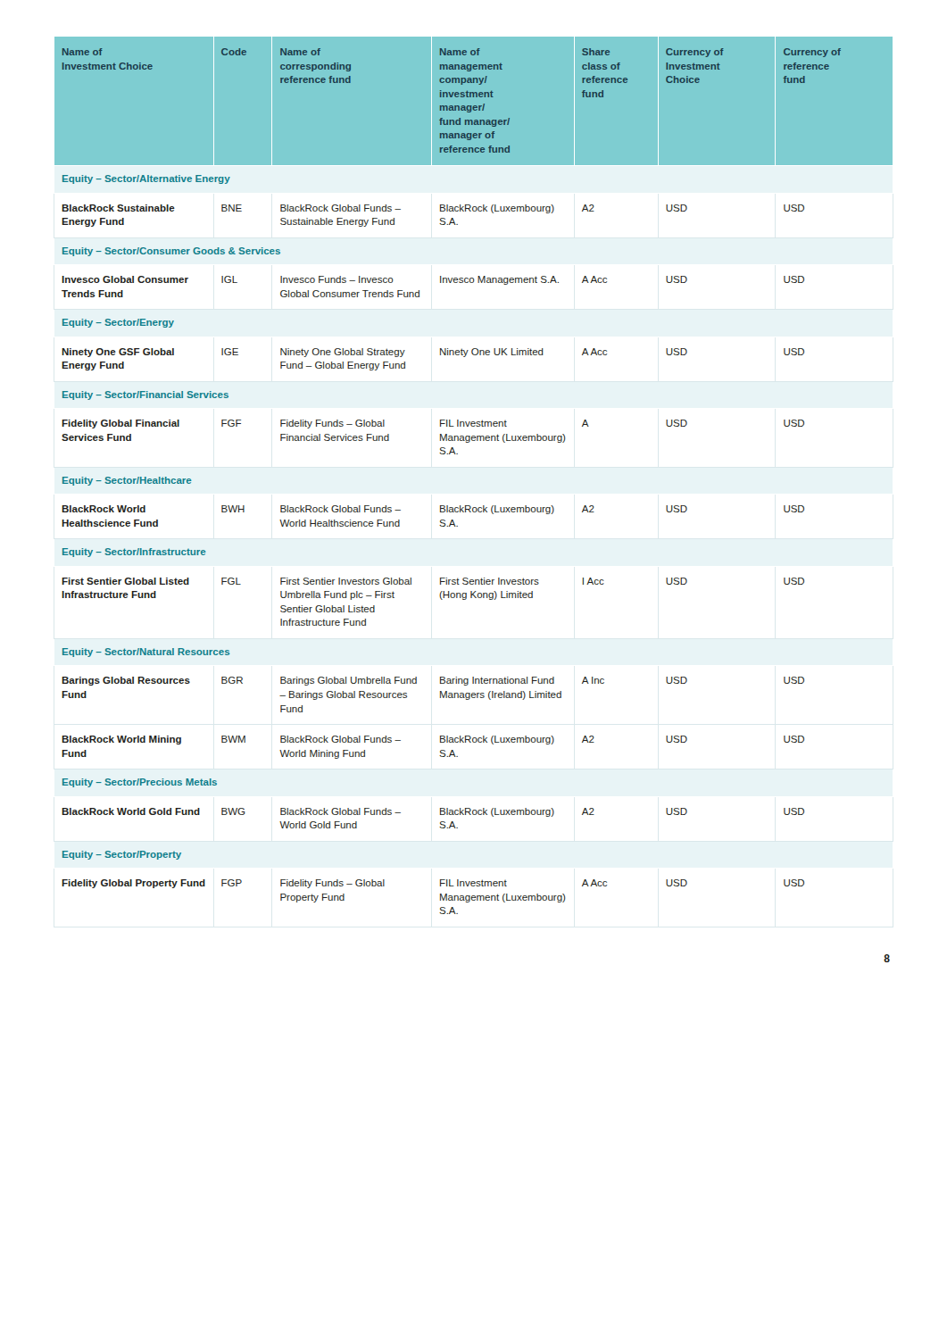| Name of Investment Choice | Code | Name of corresponding reference fund | Name of management company/ investment manager/ fund manager/ manager of reference fund | Share class of reference fund | Currency of Investment Choice | Currency of reference fund |
| --- | --- | --- | --- | --- | --- | --- |
| Equity – Sector/Alternative Energy |
| BlackRock Sustainable Energy Fund | BNE | BlackRock Global Funds – Sustainable Energy Fund | BlackRock (Luxembourg) S.A. | A2 | USD | USD |
| Equity – Sector/Consumer Goods & Services |
| Invesco Global Consumer Trends Fund | IGL | Invesco Funds – Invesco Global Consumer Trends Fund | Invesco Management S.A. | A Acc | USD | USD |
| Equity – Sector/Energy |
| Ninety One GSF Global Energy Fund | IGE | Ninety One Global Strategy Fund – Global Energy Fund | Ninety One UK Limited | A Acc | USD | USD |
| Equity – Sector/Financial Services |
| Fidelity Global Financial Services Fund | FGF | Fidelity Funds – Global Financial Services Fund | FIL Investment Management (Luxembourg) S.A. | A | USD | USD |
| Equity – Sector/Healthcare |
| BlackRock World Healthscience Fund | BWH | BlackRock Global Funds – World Healthscience Fund | BlackRock (Luxembourg) S.A. | A2 | USD | USD |
| Equity – Sector/Infrastructure |
| First Sentier Global Listed Infrastructure Fund | FGL | First Sentier Investors Global Umbrella Fund plc – First Sentier Global Listed Infrastructure Fund | First Sentier Investors (Hong Kong) Limited | I Acc | USD | USD |
| Equity – Sector/Natural Resources |
| Barings Global Resources Fund | BGR | Barings Global Umbrella Fund – Barings Global Resources Fund | Baring International Fund Managers (Ireland) Limited | A Inc | USD | USD |
| BlackRock World Mining Fund | BWM | BlackRock Global Funds – World Mining Fund | BlackRock (Luxembourg) S.A. | A2 | USD | USD |
| Equity – Sector/Precious Metals |
| BlackRock World Gold Fund | BWG | BlackRock Global Funds – World Gold Fund | BlackRock (Luxembourg) S.A. | A2 | USD | USD |
| Equity – Sector/Property |
| Fidelity Global Property Fund | FGP | Fidelity Funds – Global Property Fund | FIL Investment Management (Luxembourg) S.A. | A Acc | USD | USD |
8